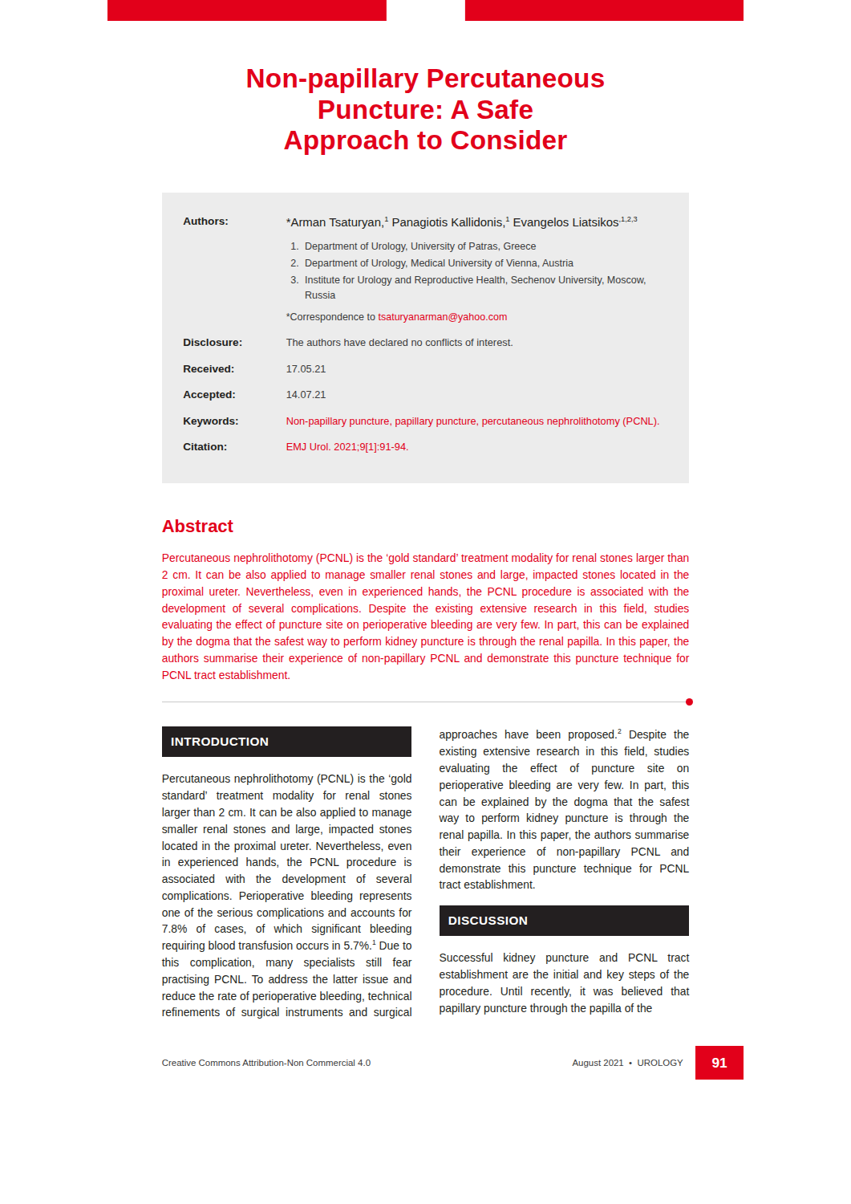Non-papillary Percutaneous Puncture: A Safe
Approach to Consider
| Authors: | *Arman Tsaturyan, 1 Panagiotis Kallidonis, 1 Evangelos Liatsikos ,1,2,3 Department of Urology, University of Patras, Greece Department of Urology, Medical University of Vienna, Austria Institute for Urology and Reproductive Health, Sechenov University, Moscow, Russia *Correspondence to tsaturyanarman@yahoo.com |
| Disclosure: | The authors have declared no conflicts of interest. |
| Received: | 17.05.21 |
| Accepted: | 14.07.21 |
| Keywords: | Non-papillary puncture, papillary puncture, percutaneous nephrolithotomy (PCNL). |
| Citation: | EMJ Urol. 2021;9[1]:91-94. |
Abstract
Percutaneous nephrolithotomy (PCNL) is the ‘gold standard’ treatment modality for renal stones larger than 2 cm. It can be also applied to manage smaller renal stones and large, impacted stones located in the proximal ureter. Nevertheless, even in experienced hands, the PCNL procedure is associated with the development of several complications. Despite the existing extensive research in this field, studies evaluating the effect of puncture site on perioperative bleeding are very few. In part, this can be explained by the dogma that the safest way to perform kidney puncture is through the renal papilla. In this paper, the authors summarise their experience of non-papillary PCNL and demonstrate this puncture technique for PCNL tract establishment.
INTRODUCTION
Percutaneous nephrolithotomy (PCNL) is the ‘gold standard’ treatment modality for renal stones larger than 2 cm. It can be also applied to manage smaller renal stones and large, impacted stones located in the proximal ureter. Nevertheless, even in experienced hands, the PCNL procedure is associated with the development of several complications. Perioperative bleeding represents one of the serious complications and accounts for 7.8% of cases, of which significant bleeding requiring blood transfusion occurs in 5.7%.1 Due to this complication, many specialists still fear practising PCNL. To address the latter issue and reduce the rate of perioperative bleeding, technical refinements of surgical instruments and surgical approaches have been proposed.2 Despite the existing extensive research in this field, studies evaluating the effect of puncture site on perioperative bleeding are very few. In part, this can be explained by the dogma that the safest way to perform kidney puncture is through the renal papilla. In this paper, the authors summarise their experience of non-papillary PCNL and demonstrate this puncture technique for PCNL tract establishment.
DISCUSSION
Successful kidney puncture and PCNL tract establishment are the initial and key steps of the procedure. Until recently, it was believed that papillary puncture through the papilla of the
Creative Commons Attribution-Non Commercial 4.0
August 2021 • UROLOGY
91